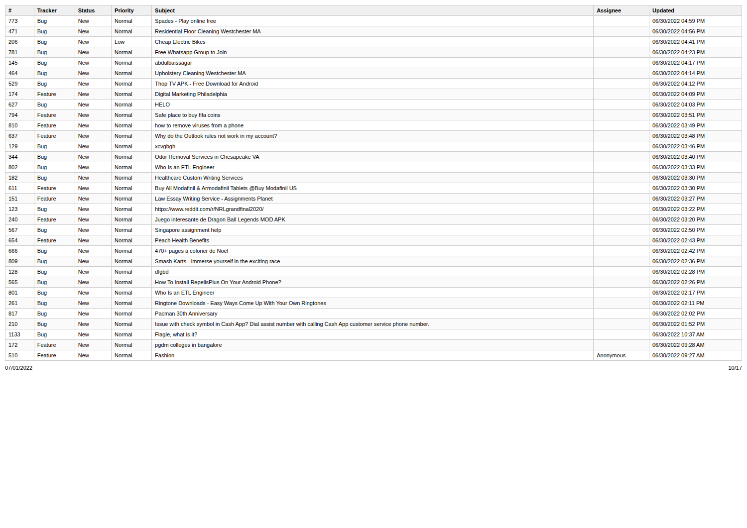| # | Tracker | Status | Priority | Subject | Assignee | Updated |
| --- | --- | --- | --- | --- | --- | --- |
| 773 | Bug | New | Normal | Spades - Play online free | | 06/30/2022 04:59 PM |
| 471 | Bug | New | Normal | Residential Floor Cleaning Westchester MA | | 06/30/2022 04:56 PM |
| 206 | Bug | New | Low | Cheap Electric Bikes | | 06/30/2022 04:41 PM |
| 781 | Bug | New | Normal | Free Whatsapp Group to Join | | 06/30/2022 04:23 PM |
| 145 | Bug | New | Normal | abdulbaissagar | | 06/30/2022 04:17 PM |
| 464 | Bug | New | Normal | Upholstery Cleaning Westchester MA | | 06/30/2022 04:14 PM |
| 529 | Bug | New | Normal | Thop TV APK - Free Download for Android | | 06/30/2022 04:12 PM |
| 174 | Feature | New | Normal | Digital Marketing Philadelphia | | 06/30/2022 04:09 PM |
| 627 | Bug | New | Normal | HELO | | 06/30/2022 04:03 PM |
| 794 | Feature | New | Normal | Safe place to buy fifa coins | | 06/30/2022 03:51 PM |
| 810 | Feature | New | Normal | how to remove viruses from a phone | | 06/30/2022 03:49 PM |
| 637 | Feature | New | Normal | Why do the Outlook rules not work in my account? | | 06/30/2022 03:48 PM |
| 129 | Bug | New | Normal | xcvgbgh | | 06/30/2022 03:46 PM |
| 344 | Bug | New | Normal | Odor Removal Services in Chesapeake VA | | 06/30/2022 03:40 PM |
| 802 | Bug | New | Normal | Who Is an ETL Engineer | | 06/30/2022 03:33 PM |
| 182 | Bug | New | Normal | Healthcare Custom Writing Services | | 06/30/2022 03:30 PM |
| 611 | Feature | New | Normal | Buy All Modafinil & Armodafinil Tablets @Buy Modafinil US | | 06/30/2022 03:30 PM |
| 151 | Feature | New | Normal | Law Essay Writing Service - Assignments Planet | | 06/30/2022 03:27 PM |
| 123 | Bug | New | Normal | https://www.reddit.com/r/NRLgrandfinal2020/ | | 06/30/2022 03:22 PM |
| 240 | Feature | New | Normal | Juego interesante de Dragon Ball Legends MOD APK | | 06/30/2022 03:20 PM |
| 567 | Bug | New | Normal | Singapore assignment help | | 06/30/2022 02:50 PM |
| 654 | Feature | New | Normal | Peach Health Benefits | | 06/30/2022 02:43 PM |
| 666 | Bug | New | Normal | 470+ pages à colorier de Noël | | 06/30/2022 02:42 PM |
| 809 | Bug | New | Normal | Smash Karts - immerse yourself in the exciting race | | 06/30/2022 02:36 PM |
| 128 | Bug | New | Normal | dfgbd | | 06/30/2022 02:28 PM |
| 565 | Bug | New | Normal | How To Install RepelisPlus On Your Android Phone? | | 06/30/2022 02:26 PM |
| 801 | Bug | New | Normal | Who Is an ETL Engineer | | 06/30/2022 02:17 PM |
| 261 | Bug | New | Normal | Ringtone Downloads - Easy Ways Come Up With Your Own Ringtones | | 06/30/2022 02:11 PM |
| 817 | Bug | New | Normal | Pacman 30th Anniversary | | 06/30/2022 02:02 PM |
| 210 | Bug | New | Normal | Issue with check symbol in Cash App? Dial assist number with calling Cash App customer service phone number. | | 06/30/2022 01:52 PM |
| 1133 | Bug | New | Normal | Flagle, what is it? | | 06/30/2022 10:37 AM |
| 172 | Feature | New | Normal | pgdm colleges in bangalore | | 06/30/2022 09:28 AM |
| 510 | Feature | New | Normal | Fashion | Anonymous | 06/30/2022 09:27 AM |
07/01/2022 10/17